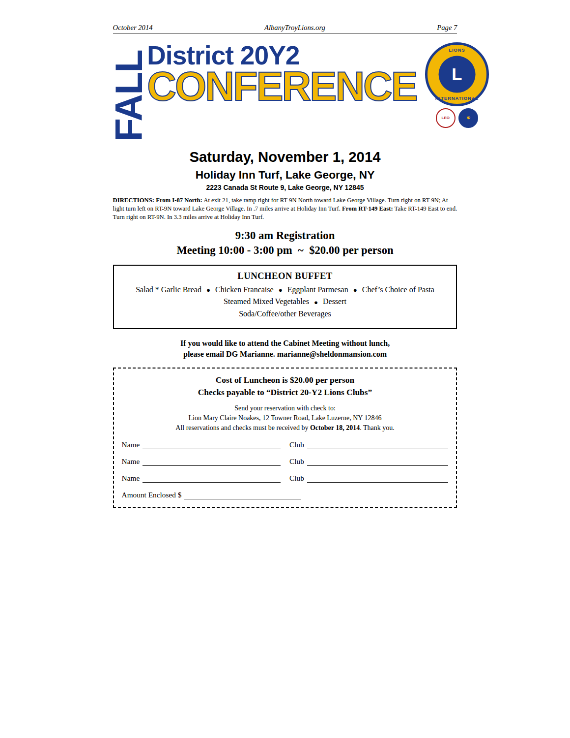October 2014
AlbanyTroyLions.org
Page 7
FALL
District 20Y2
CONFERENCE
LIONS
L
INTERNATIONAL
LEO
☯
Saturday, November 1, 2014
Holiday Inn Turf, Lake George, NY
2223 Canada St Route 9, Lake George, NY 12845
DIRECTIONS: From I-87 North: At exit 21, take ramp right for RT-9N North toward Lake George Village. Turn right on RT-9N; At light turn left on RT-9N toward Lake George Village. In .7 miles arrive at Holiday Inn Turf. From RT-149 East: Take RT-149 East to end. Turn right on RT-9N. In 3.3 miles arrive at Holiday Inn Turf.
9:30 am Registration
Meeting 10:00 - 3:00 pm ~ $20.00 per person
LUNCHEON BUFFET
Salad * Garlic Bread ● Chicken Francaise ● Eggplant Parmesan ● Chef’s Choice of Pasta
Steamed Mixed Vegetables ● Dessert
Soda/Coffee/other Beverages
If you would like to attend the Cabinet Meeting without lunch,
please email DG Marianne. marianne@sheldonmansion.com
Cost of Luncheon is $20.00 per person
Checks payable to “District 20-Y2 Lions Clubs”
Send your reservation with check to:
Lion Mary Claire Noakes, 12 Towner Road, Lake Luzerne, NY 12846
All reservations and checks must be received by October 18, 2014. Thank you.
Name
Club
Name
Club
Name
Club
Amount Enclosed $